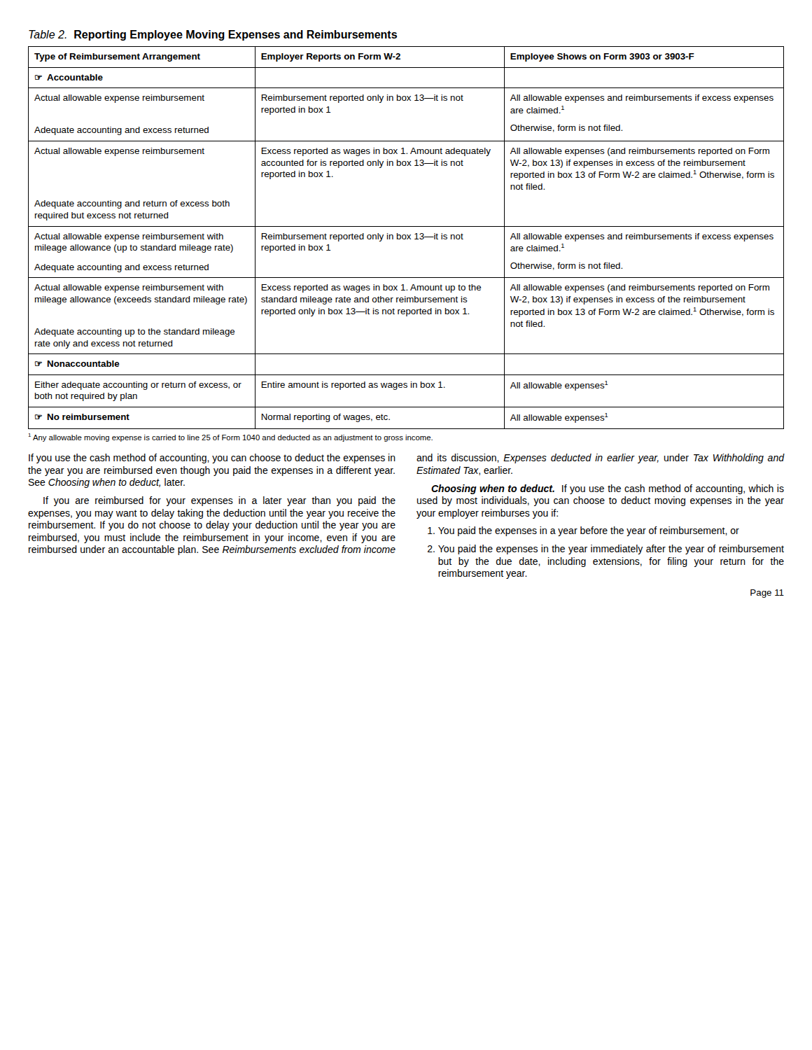Table 2. Reporting Employee Moving Expenses and Reimbursements
| Type of Reimbursement Arrangement | Employer Reports on Form W-2 | Employee Shows on Form 3903 or 3903-F |
| --- | --- | --- |
| ☞ Accountable | | |
| Actual allowable expense reimbursement Adequate accounting and excess returned | Reimbursement reported only in box 13—it is not reported in box 1 | All allowable expenses and reimbursements if excess expenses are claimed. 1 Otherwise, form is not filed. |
| Actual allowable expense reimbursement Adequate accounting and return of excess both required but excess not returned | Excess reported as wages in box 1. Amount adequately accounted for is reported only in box 13—it is not reported in box 1. | All allowable expenses (and reimbursements reported on Form W-2, box 13) if expenses in excess of the reimbursement reported in box 13 of Form W-2 are claimed. 1 Otherwise, form is not filed. |
| Actual allowable expense reimbursement with mileage allowance (up to standard mileage rate) Adequate accounting and excess returned | Reimbursement reported only in box 13—it is not reported in box 1 | All allowable expenses and reimbursements if excess expenses are claimed. 1 Otherwise, form is not filed. |
| Actual allowable expense reimbursement with mileage allowance (exceeds standard mileage rate) Adequate accounting up to the standard mileage rate only and excess not returned | Excess reported as wages in box 1. Amount up to the standard mileage rate and other reimbursement is reported only in box 13—it is not reported in box 1. | All allowable expenses (and reimbursements reported on Form W-2, box 13) if expenses in excess of the reimbursement reported in box 13 of Form W-2 are claimed. 1 Otherwise, form is not filed. |
| ☞ Nonaccountable | | |
| Either adequate accounting or return of excess, or both not required by plan | Entire amount is reported as wages in box 1. | All allowable expenses 1 |
| ☞ No reimbursement | Normal reporting of wages, etc. | All allowable expenses 1 |
1 Any allowable moving expense is carried to line 25 of Form 1040 and deducted as an adjustment to gross income.
If you use the cash method of accounting, you can choose to deduct the expenses in the year you are reimbursed even though you paid the expenses in a different year. See Choosing when to deduct, later.
If you are reimbursed for your expenses in a later year than you paid the expenses, you may want to delay taking the deduction until the year you receive the reimbursement. If you do not choose to delay your deduction until the year you are reimbursed, you must include the reimbursement in your income, even if you are reimbursed under an accountable plan. See Reimbursements excluded from income and its discussion, Expenses deducted in earlier year, under Tax Withholding and Estimated Tax, earlier.
Choosing when to deduct. If you use the cash method of accounting, which is used by most individuals, you can choose to deduct moving expenses in the year your employer reimburses you if:
You paid the expenses in a year before the year of reimbursement, or
You paid the expenses in the year immediately after the year of reimbursement but by the due date, including extensions, for filing your return for the reimbursement year.
Page 11